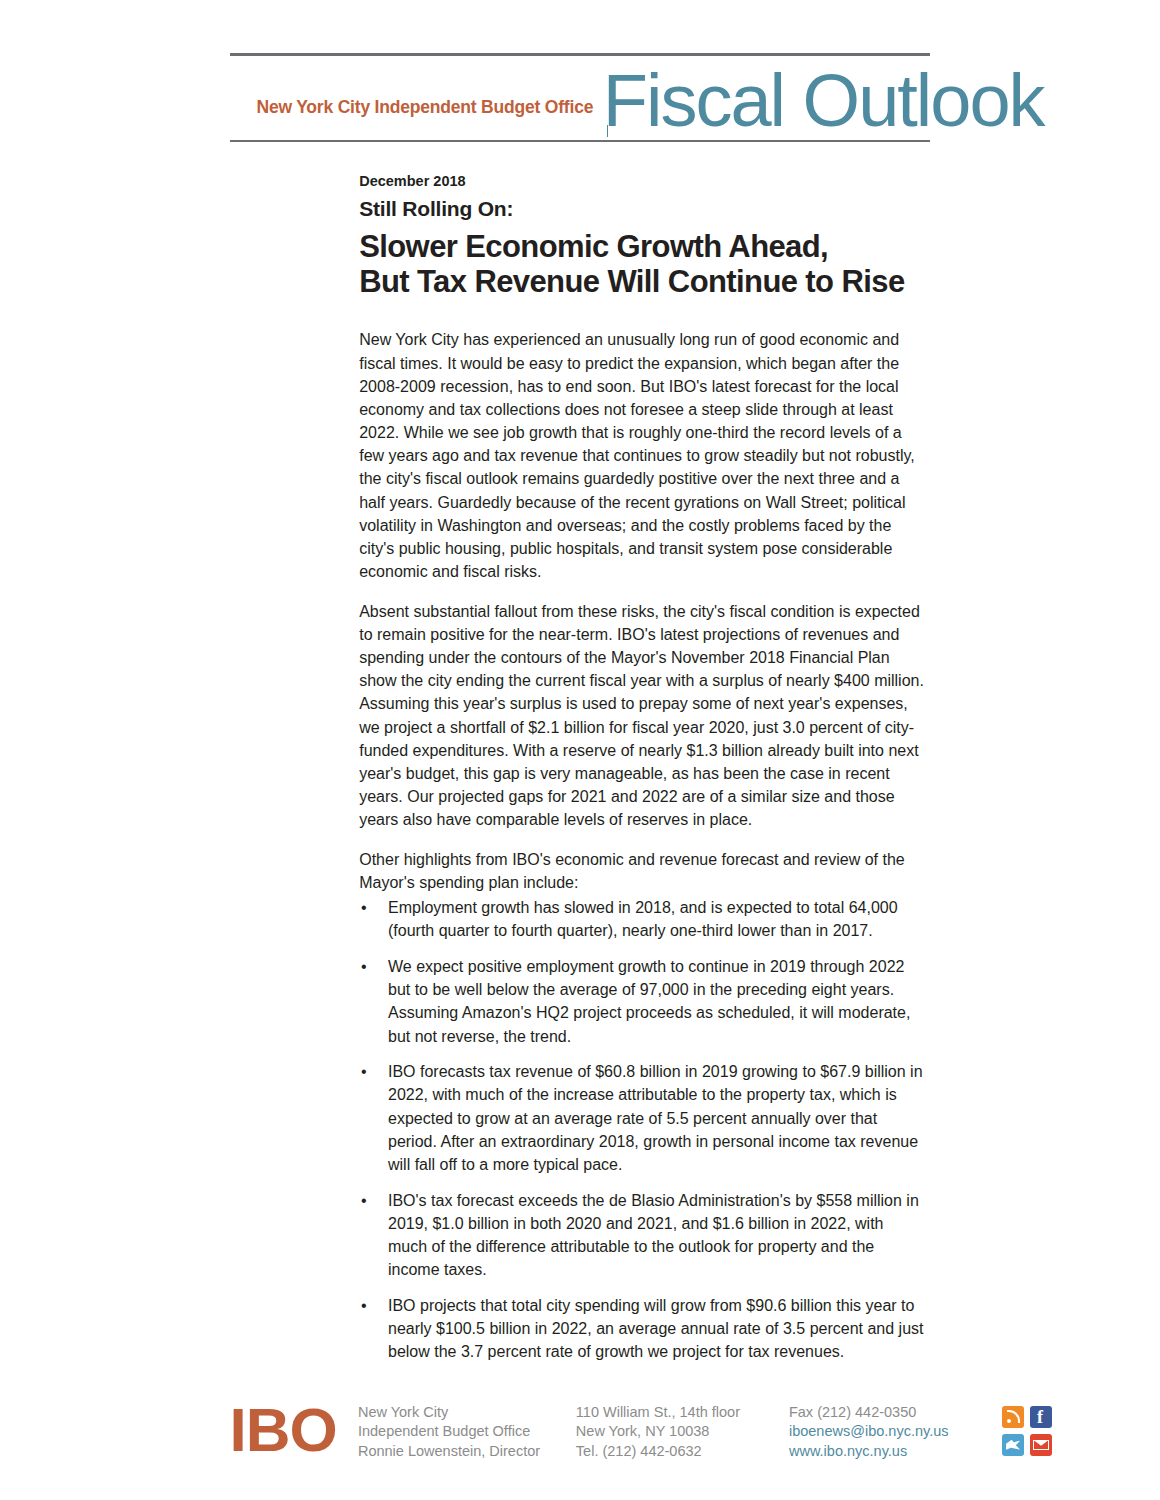New York City Independent Budget Office
Fiscal Outlook
December 2018
Still Rolling On:
Slower Economic Growth Ahead,
But Tax Revenue Will Continue to Rise
New York City has experienced an unusually long run of good economic and fiscal times. It would be easy to predict the expansion, which began after the 2008-2009 recession, has to end soon. But IBO's latest forecast for the local economy and tax collections does not foresee a steep slide through at least 2022. While we see job growth that is roughly one-third the record levels of a few years ago and tax revenue that continues to grow steadily but not robustly, the city's fiscal outlook remains guardedly postitive over the next three and a half years. Guardedly because of the recent gyrations on Wall Street; political volatility in Washington and overseas; and the costly problems faced by the city's public housing, public hospitals, and transit system pose considerable economic and fiscal risks.
Absent substantial fallout from these risks, the city's fiscal condition is expected to remain positive for the near-term. IBO's latest projections of revenues and spending under the contours of the Mayor's November 2018 Financial Plan show the city ending the current fiscal year with a surplus of nearly $400 million. Assuming this year's surplus is used to prepay some of next year's expenses, we project a shortfall of $2.1 billion for fiscal year 2020, just 3.0 percent of city-funded expenditures. With a reserve of nearly $1.3 billion already built into next year's budget, this gap is very manageable, as has been the case in recent years. Our projected gaps for 2021 and 2022 are of a similar size and those years also have comparable levels of reserves in place.
Other highlights from IBO's economic and revenue forecast and review of the Mayor's spending plan include:
Employment growth has slowed in 2018, and is expected to total 64,000 (fourth quarter to fourth quarter), nearly one-third lower than in 2017.
We expect positive employment growth to continue in 2019 through 2022 but to be well below the average of 97,000 in the preceding eight years. Assuming Amazon's HQ2 project proceeds as scheduled, it will moderate, but not reverse, the trend.
IBO forecasts tax revenue of $60.8 billion in 2019 growing to $67.9 billion in 2022, with much of the increase attributable to the property tax, which is expected to grow at an average rate of 5.5 percent annually over that period. After an extraordinary 2018, growth in personal income tax revenue will fall off to a more typical pace.
IBO's tax forecast exceeds the de Blasio Administration's by $558 million in 2019, $1.0 billion in both 2020 and 2021, and $1.6 billion in 2022, with much of the difference attributable to the outlook for property and the income taxes.
IBO projects that total city spending will grow from $90.6 billion this year to nearly $100.5 billion in 2022, an average annual rate of 3.5 percent and just below the 3.7 percent rate of growth we project for tax revenues.
IBO
New York City
Independent Budget Office
Ronnie Lowenstein, Director
110 William St., 14th floor
New York, NY 10038
Tel. (212) 442-0632
Fax (212) 442-0350
iboenews@ibo.nyc.ny.us
www.ibo.nyc.ny.us